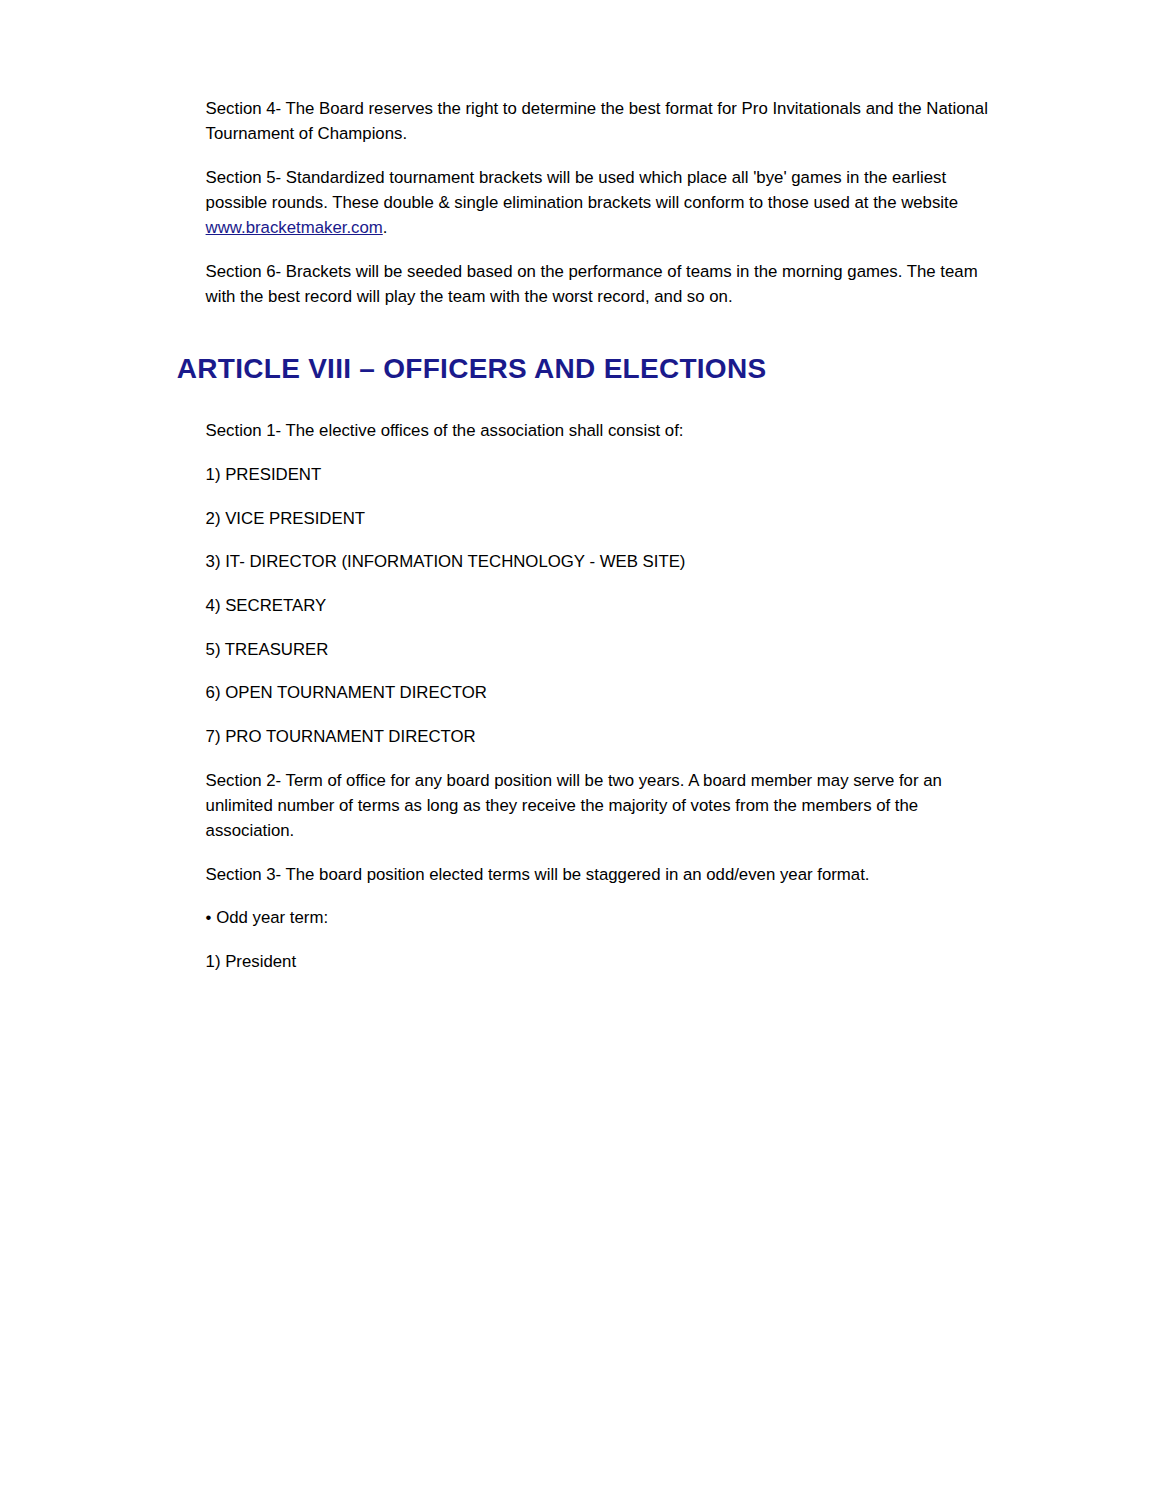Section 4- The Board reserves the right to determine the best format for Pro Invitationals and the National Tournament of Champions.
Section 5- Standardized tournament brackets will be used which place all 'bye' games in the earliest possible rounds. These double & single elimination brackets will conform to those used at the website www.bracketmaker.com.
Section 6- Brackets will be seeded based on the performance of teams in the morning games. The team with the best record will play the team with the worst record, and so on.
ARTICLE VIII – OFFICERS AND ELECTIONS
Section 1- The elective offices of the association shall consist of:
1) PRESIDENT
2) VICE PRESIDENT
3) IT- DIRECTOR (INFORMATION TECHNOLOGY - WEB SITE)
4) SECRETARY
5) TREASURER
6) OPEN TOURNAMENT DIRECTOR
7) PRO TOURNAMENT DIRECTOR
Section 2- Term of office for any board position will be two years. A board member may serve for an unlimited number of terms as long as they receive the majority of votes from the members of the association.
Section 3- The board position elected terms will be staggered in an odd/even year format.
• Odd year term:
1) President